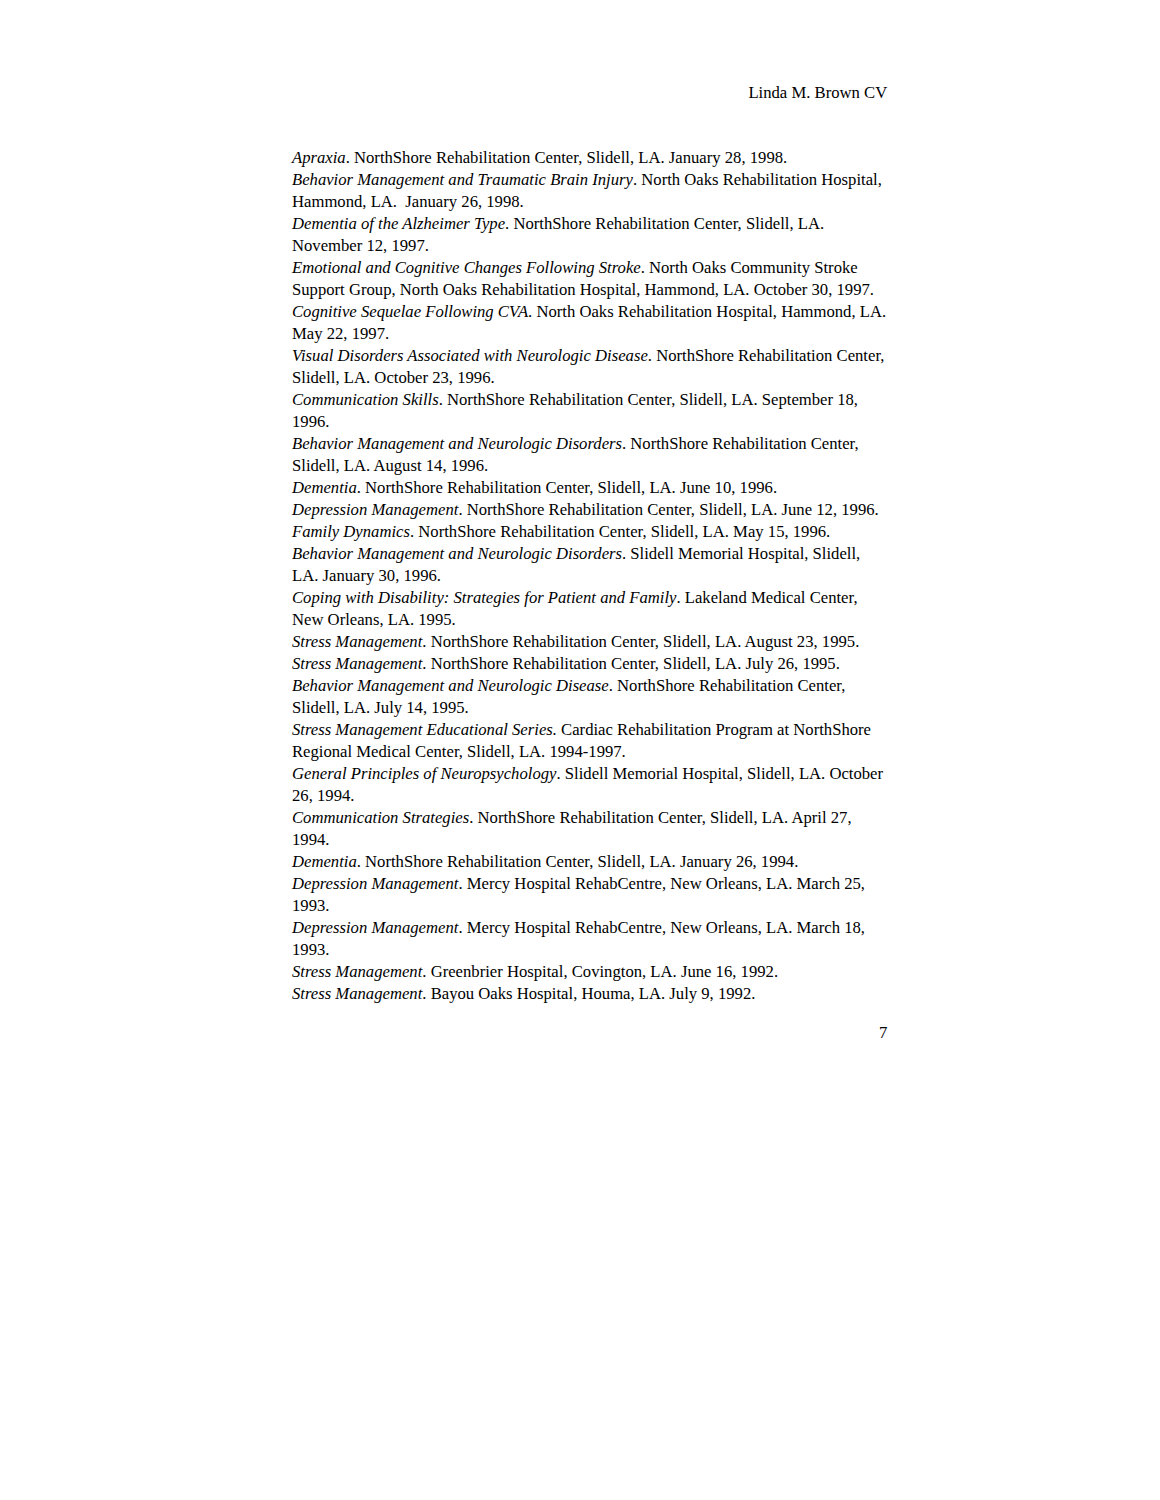Linda M. Brown CV
Apraxia. NorthShore Rehabilitation Center, Slidell, LA. January 28, 1998.
Behavior Management and Traumatic Brain Injury. North Oaks Rehabilitation Hospital, Hammond, LA. January 26, 1998.
Dementia of the Alzheimer Type. NorthShore Rehabilitation Center, Slidell, LA. November 12, 1997.
Emotional and Cognitive Changes Following Stroke. North Oaks Community Stroke Support Group, North Oaks Rehabilitation Hospital, Hammond, LA. October 30, 1997.
Cognitive Sequelae Following CVA. North Oaks Rehabilitation Hospital, Hammond, LA. May 22, 1997.
Visual Disorders Associated with Neurologic Disease. NorthShore Rehabilitation Center, Slidell, LA. October 23, 1996.
Communication Skills. NorthShore Rehabilitation Center, Slidell, LA. September 18, 1996.
Behavior Management and Neurologic Disorders. NorthShore Rehabilitation Center, Slidell, LA. August 14, 1996.
Dementia. NorthShore Rehabilitation Center, Slidell, LA. June 10, 1996.
Depression Management. NorthShore Rehabilitation Center, Slidell, LA. June 12, 1996.
Family Dynamics. NorthShore Rehabilitation Center, Slidell, LA. May 15, 1996.
Behavior Management and Neurologic Disorders. Slidell Memorial Hospital, Slidell, LA. January 30, 1996.
Coping with Disability: Strategies for Patient and Family. Lakeland Medical Center, New Orleans, LA. 1995.
Stress Management. NorthShore Rehabilitation Center, Slidell, LA. August 23, 1995.
Stress Management. NorthShore Rehabilitation Center, Slidell, LA. July 26, 1995.
Behavior Management and Neurologic Disease. NorthShore Rehabilitation Center, Slidell, LA. July 14, 1995.
Stress Management Educational Series. Cardiac Rehabilitation Program at NorthShore Regional Medical Center, Slidell, LA. 1994-1997.
General Principles of Neuropsychology. Slidell Memorial Hospital, Slidell, LA. October 26, 1994.
Communication Strategies. NorthShore Rehabilitation Center, Slidell, LA. April 27, 1994.
Dementia. NorthShore Rehabilitation Center, Slidell, LA. January 26, 1994.
Depression Management. Mercy Hospital RehabCentre, New Orleans, LA. March 25, 1993.
Depression Management. Mercy Hospital RehabCentre, New Orleans, LA. March 18, 1993.
Stress Management. Greenbrier Hospital, Covington, LA. June 16, 1992.
Stress Management. Bayou Oaks Hospital, Houma, LA. July 9, 1992.
7